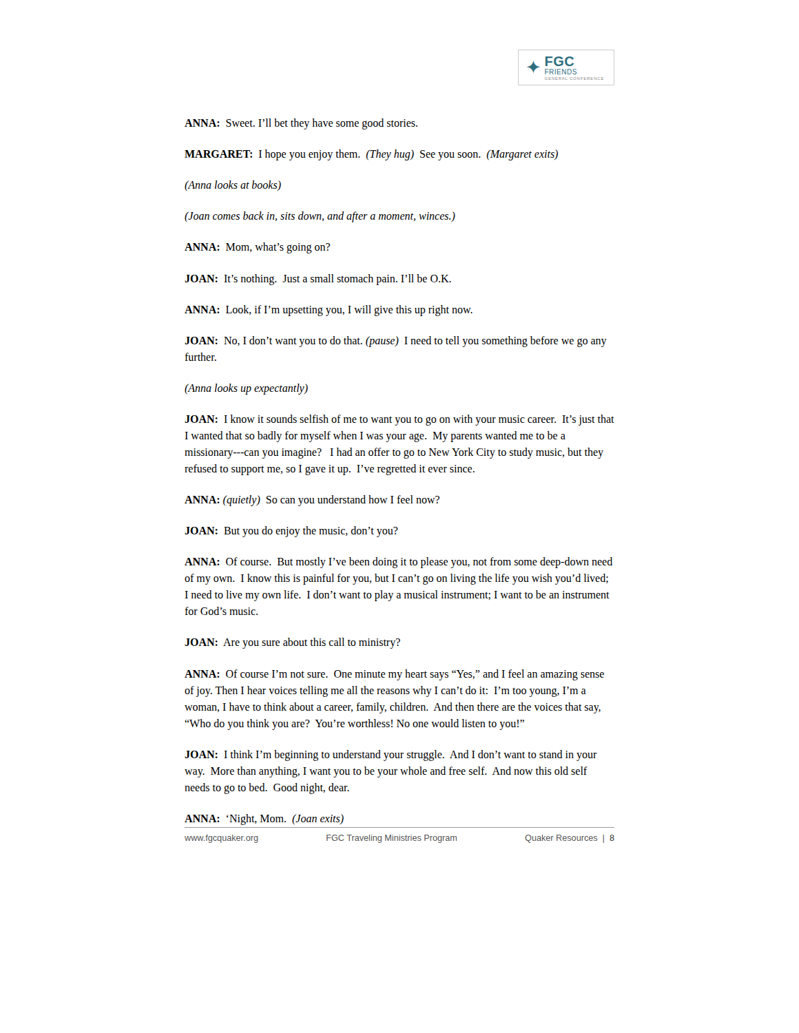✦FGC FRIENDS GENERAL CONFERENCE
ANNA: Sweet. I’ll bet they have some good stories.
MARGARET: I hope you enjoy them. (They hug) See you soon. (Margaret exits)
(Anna looks at books)
(Joan comes back in, sits down, and after a moment, winces.)
ANNA: Mom, what’s going on?
JOAN: It’s nothing. Just a small stomach pain. I’ll be O.K.
ANNA: Look, if I’m upsetting you, I will give this up right now.
JOAN: No, I don’t want you to do that. (pause) I need to tell you something before we go any further.
(Anna looks up expectantly)
JOAN: I know it sounds selfish of me to want you to go on with your music career. It’s just that I wanted that so badly for myself when I was your age. My parents wanted me to be a missionary---can you imagine? I had an offer to go to New York City to study music, but they refused to support me, so I gave it up. I’ve regretted it ever since.
ANNA: (quietly) So can you understand how I feel now?
JOAN: But you do enjoy the music, don’t you?
ANNA: Of course. But mostly I’ve been doing it to please you, not from some deep-down need of my own. I know this is painful for you, but I can’t go on living the life you wish you’d lived; I need to live my own life. I don’t want to play a musical instrument; I want to be an instrument for God’s music.
JOAN: Are you sure about this call to ministry?
ANNA: Of course I’m not sure. One minute my heart says “Yes,” and I feel an amazing sense of joy. Then I hear voices telling me all the reasons why I can’t do it: I’m too young, I’m a woman, I have to think about a career, family, children. And then there are the voices that say, “Who do you think you are? You’re worthless! No one would listen to you!”
JOAN: I think I’m beginning to understand your struggle. And I don’t want to stand in your way. More than anything, I want you to be your whole and free self. And now this old self needs to go to bed. Good night, dear.
ANNA: ‘Night, Mom. (Joan exits)
www.fgcquaker.org FGC Traveling Ministries Program Quaker Resources | 8